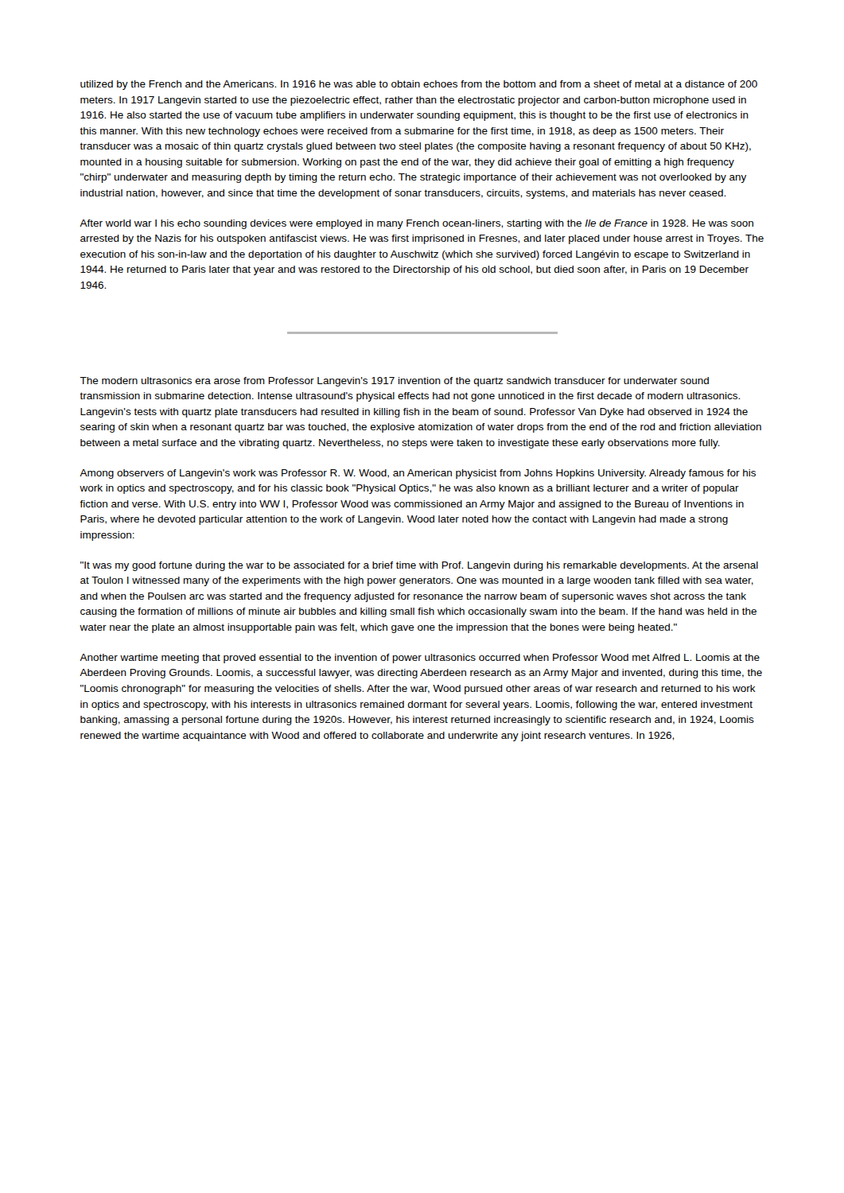utilized by the French and the Americans. In 1916 he was able to obtain echoes from the bottom and from a sheet of metal at a distance of 200 meters. In 1917 Langevin started to use the piezoelectric effect, rather than the electrostatic projector and carbon-button microphone used in 1916. He also started the use of vacuum tube amplifiers in underwater sounding equipment, this is thought to be the first use of electronics in this manner. With this new technology echoes were received from a submarine for the first time, in 1918, as deep as 1500 meters. Their transducer was a mosaic of thin quartz crystals glued between two steel plates (the composite having a resonant frequency of about 50 KHz), mounted in a housing suitable for submersion. Working on past the end of the war, they did achieve their goal of emitting a high frequency "chirp" underwater and measuring depth by timing the return echo. The strategic importance of their achievement was not overlooked by any industrial nation, however, and since that time the development of sonar transducers, circuits, systems, and materials has never ceased.
After world war I his echo sounding devices were employed in many French ocean-liners, starting with the Ile de France in 1928. He was soon arrested by the Nazis for his outspoken antifascist views. He was first imprisoned in Fresnes, and later placed under house arrest in Troyes. The execution of his son-in-law and the deportation of his daughter to Auschwitz (which she survived) forced Langévin to escape to Switzerland in 1944. He returned to Paris later that year and was restored to the Directorship of his old school, but died soon after, in Paris on 19 December 1946.
The modern ultrasonics era arose from Professor Langevin's 1917 invention of the quartz sandwich transducer for underwater sound transmission in submarine detection. Intense ultrasound's physical effects had not gone unnoticed in the first decade of modern ultrasonics. Langevin's tests with quartz plate transducers had resulted in killing fish in the beam of sound. Professor Van Dyke had observed in 1924 the searing of skin when a resonant quartz bar was touched, the explosive atomization of water drops from the end of the rod and friction alleviation between a metal surface and the vibrating quartz. Nevertheless, no steps were taken to investigate these early observations more fully.
Among observers of Langevin's work was Professor R. W. Wood, an American physicist from Johns Hopkins University. Already famous for his work in optics and spectroscopy, and for his classic book "Physical Optics," he was also known as a brilliant lecturer and a writer of popular fiction and verse. With U.S. entry into WW I, Professor Wood was commissioned an Army Major and assigned to the Bureau of Inventions in Paris, where he devoted particular attention to the work of Langevin. Wood later noted how the contact with Langevin had made a strong impression:
"It was my good fortune during the war to be associated for a brief time with Prof. Langevin during his remarkable developments. At the arsenal at Toulon I witnessed many of the experiments with the high power generators. One was mounted in a large wooden tank filled with sea water, and when the Poulsen arc was started and the frequency adjusted for resonance the narrow beam of supersonic waves shot across the tank causing the formation of millions of minute air bubbles and killing small fish which occasionally swam into the beam. If the hand was held in the water near the plate an almost insupportable pain was felt, which gave one the impression that the bones were being heated."
Another wartime meeting that proved essential to the invention of power ultrasonics occurred when Professor Wood met Alfred L. Loomis at the Aberdeen Proving Grounds. Loomis, a successful lawyer, was directing Aberdeen research as an Army Major and invented, during this time, the "Loomis chronograph" for measuring the velocities of shells. After the war, Wood pursued other areas of war research and returned to his work in optics and spectroscopy, with his interests in ultrasonics remained dormant for several years. Loomis, following the war, entered investment banking, amassing a personal fortune during the 1920s. However, his interest returned increasingly to scientific research and, in 1924, Loomis renewed the wartime acquaintance with Wood and offered to collaborate and underwrite any joint research ventures. In 1926,